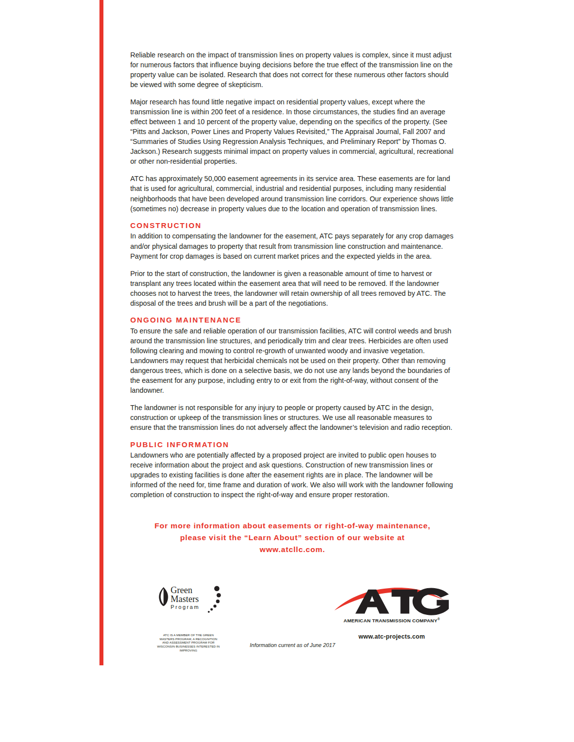Reliable research on the impact of transmission lines on property values is complex, since it must adjust for numerous factors that influence buying decisions before the true effect of the transmission line on the property value can be isolated. Research that does not correct for these numerous other factors should be viewed with some degree of skepticism.
Major research has found little negative impact on residential property values, except where the transmission line is within 200 feet of a residence. In those circumstances, the studies find an average effect between 1 and 10 percent of the property value, depending on the specifics of the property. (See “Pitts and Jackson, Power Lines and Property Values Revisited,” The Appraisal Journal, Fall 2007 and “Summaries of Studies Using Regression Analysis Techniques, and Preliminary Report” by Thomas O. Jackson.) Research suggests minimal impact on property values in commercial, agricultural, recreational or other non-residential properties.
ATC has approximately 50,000 easement agreements in its service area. These easements are for land that is used for agricultural, commercial, industrial and residential purposes, including many residential neighborhoods that have been developed around transmission line corridors. Our experience shows little (sometimes no) decrease in property values due to the location and operation of transmission lines.
Construction
In addition to compensating the landowner for the easement, ATC pays separately for any crop damages and/or physical damages to property that result from transmission line construction and maintenance. Payment for crop damages is based on current market prices and the expected yields in the area.
Prior to the start of construction, the landowner is given a reasonable amount of time to harvest or transplant any trees located within the easement area that will need to be removed. If the landowner chooses not to harvest the trees, the landowner will retain ownership of all trees removed by ATC. The disposal of the trees and brush will be a part of the negotiations.
Ongoing Maintenance
To ensure the safe and reliable operation of our transmission facilities, ATC will control weeds and brush around the transmission line structures, and periodically trim and clear trees. Herbicides are often used following clearing and mowing to control re-growth of unwanted woody and invasive vegetation. Landowners may request that herbicidal chemicals not be used on their property. Other than removing dangerous trees, which is done on a selective basis, we do not use any lands beyond the boundaries of the easement for any purpose, including entry to or exit from the right-of-way, without consent of the landowner.
The landowner is not responsible for any injury to people or property caused by ATC in the design, construction or upkeep of the transmission lines or structures. We use all reasonable measures to ensure that the transmission lines do not adversely affect the landowner’s television and radio reception.
Public Information
Landowners who are potentially affected by a proposed project are invited to public open houses to receive information about the project and ask questions. Construction of new transmission lines or upgrades to existing facilities is done after the easement rights are in place. The landowner will be informed of the need for, time frame and duration of work. We also will work with the landowner following completion of construction to inspect the right-of-way and ensure proper restoration.
For more information about easements or right-of-way maintenance,
please visit the “Learn About” section of our website at www.atcllc.com.
Green
Masters Program
ATC IS A MEMBER OF THE GREEN MASTERS PROGRAM, A RECOGNITION AND ASSESSMENT PROGRAM FOR WISCONSIN BUSINESSES INTERESTED IN IMPROVING
Information current as of June 2017
AMERICAN TRANSMISSION COMPANY®
www.atc-projects.com